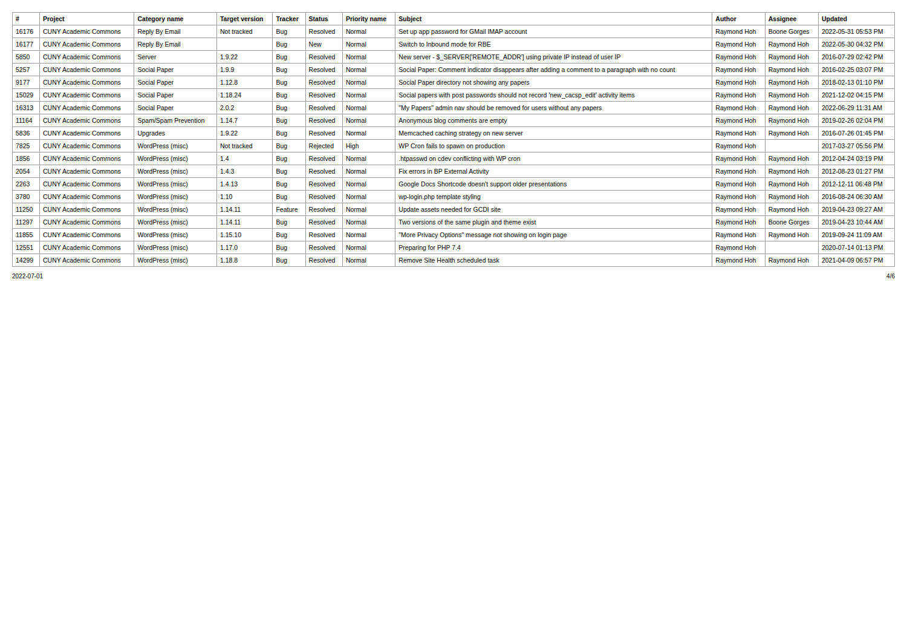| # | Project | Category name | Target version | Tracker | Status | Priority name | Subject | Author | Assignee | Updated |
| --- | --- | --- | --- | --- | --- | --- | --- | --- | --- | --- |
| 16176 | CUNY Academic Commons | Reply By Email | Not tracked | Bug | Resolved | Normal | Set up app password for GMail IMAP account | Raymond Hoh | Boone Gorges | 2022-05-31 05:53 PM |
| 16177 | CUNY Academic Commons | Reply By Email | | Bug | New | Normal | Switch to Inbound mode for RBE | Raymond Hoh | Raymond Hoh | 2022-05-30 04:32 PM |
| 5850 | CUNY Academic Commons | Server | 1.9.22 | Bug | Resolved | Normal | New server - $_SERVER['REMOTE_ADDR'] using private IP instead of user IP | Raymond Hoh | Raymond Hoh | 2016-07-29 02:42 PM |
| 5257 | CUNY Academic Commons | Social Paper | 1.9.9 | Bug | Resolved | Normal | Social Paper: Comment indicator disappears after adding a comment to a paragraph with no count | Raymond Hoh | Raymond Hoh | 2016-02-25 03:07 PM |
| 9177 | CUNY Academic Commons | Social Paper | 1.12.8 | Bug | Resolved | Normal | Social Paper directory not showing any papers | Raymond Hoh | Raymond Hoh | 2018-02-13 01:10 PM |
| 15029 | CUNY Academic Commons | Social Paper | 1.18.24 | Bug | Resolved | Normal | Social papers with post passwords should not record 'new_cacsp_edit' activity items | Raymond Hoh | Raymond Hoh | 2021-12-02 04:15 PM |
| 16313 | CUNY Academic Commons | Social Paper | 2.0.2 | Bug | Resolved | Normal | "My Papers" admin nav should be removed for users without any papers | Raymond Hoh | Raymond Hoh | 2022-06-29 11:31 AM |
| 11164 | CUNY Academic Commons | Spam/Spam Prevention | 1.14.7 | Bug | Resolved | Normal | Anonymous blog comments are empty | Raymond Hoh | Raymond Hoh | 2019-02-26 02:04 PM |
| 5836 | CUNY Academic Commons | Upgrades | 1.9.22 | Bug | Resolved | Normal | Memcached caching strategy on new server | Raymond Hoh | Raymond Hoh | 2016-07-26 01:45 PM |
| 7825 | CUNY Academic Commons | WordPress (misc) | Not tracked | Bug | Rejected | High | WP Cron fails to spawn on production | Raymond Hoh | | 2017-03-27 05:56 PM |
| 1856 | CUNY Academic Commons | WordPress (misc) | 1.4 | Bug | Resolved | Normal | .htpasswd on cdev conflicting with WP cron | Raymond Hoh | Raymond Hoh | 2012-04-24 03:19 PM |
| 2054 | CUNY Academic Commons | WordPress (misc) | 1.4.3 | Bug | Resolved | Normal | Fix errors in BP External Activity | Raymond Hoh | Raymond Hoh | 2012-08-23 01:27 PM |
| 2263 | CUNY Academic Commons | WordPress (misc) | 1.4.13 | Bug | Resolved | Normal | Google Docs Shortcode doesn't support older presentations | Raymond Hoh | Raymond Hoh | 2012-12-11 06:48 PM |
| 3780 | CUNY Academic Commons | WordPress (misc) | 1.10 | Bug | Resolved | Normal | wp-login.php template styling | Raymond Hoh | Raymond Hoh | 2016-08-24 06:30 AM |
| 11250 | CUNY Academic Commons | WordPress (misc) | 1.14.11 | Feature | Resolved | Normal | Update assets needed for GCDI site | Raymond Hoh | Raymond Hoh | 2019-04-23 09:27 AM |
| 11297 | CUNY Academic Commons | WordPress (misc) | 1.14.11 | Bug | Resolved | Normal | Two versions of the same plugin and theme exist | Raymond Hoh | Boone Gorges | 2019-04-23 10:44 AM |
| 11855 | CUNY Academic Commons | WordPress (misc) | 1.15.10 | Bug | Resolved | Normal | "More Privacy Options" message not showing on login page | Raymond Hoh | Raymond Hoh | 2019-09-24 11:09 AM |
| 12551 | CUNY Academic Commons | WordPress (misc) | 1.17.0 | Bug | Resolved | Normal | Preparing for PHP 7.4 | Raymond Hoh | | 2020-07-14 01:13 PM |
| 14299 | CUNY Academic Commons | WordPress (misc) | 1.18.8 | Bug | Resolved | Normal | Remove Site Health scheduled task | Raymond Hoh | Raymond Hoh | 2021-04-09 06:57 PM |
2022-07-01 4/6